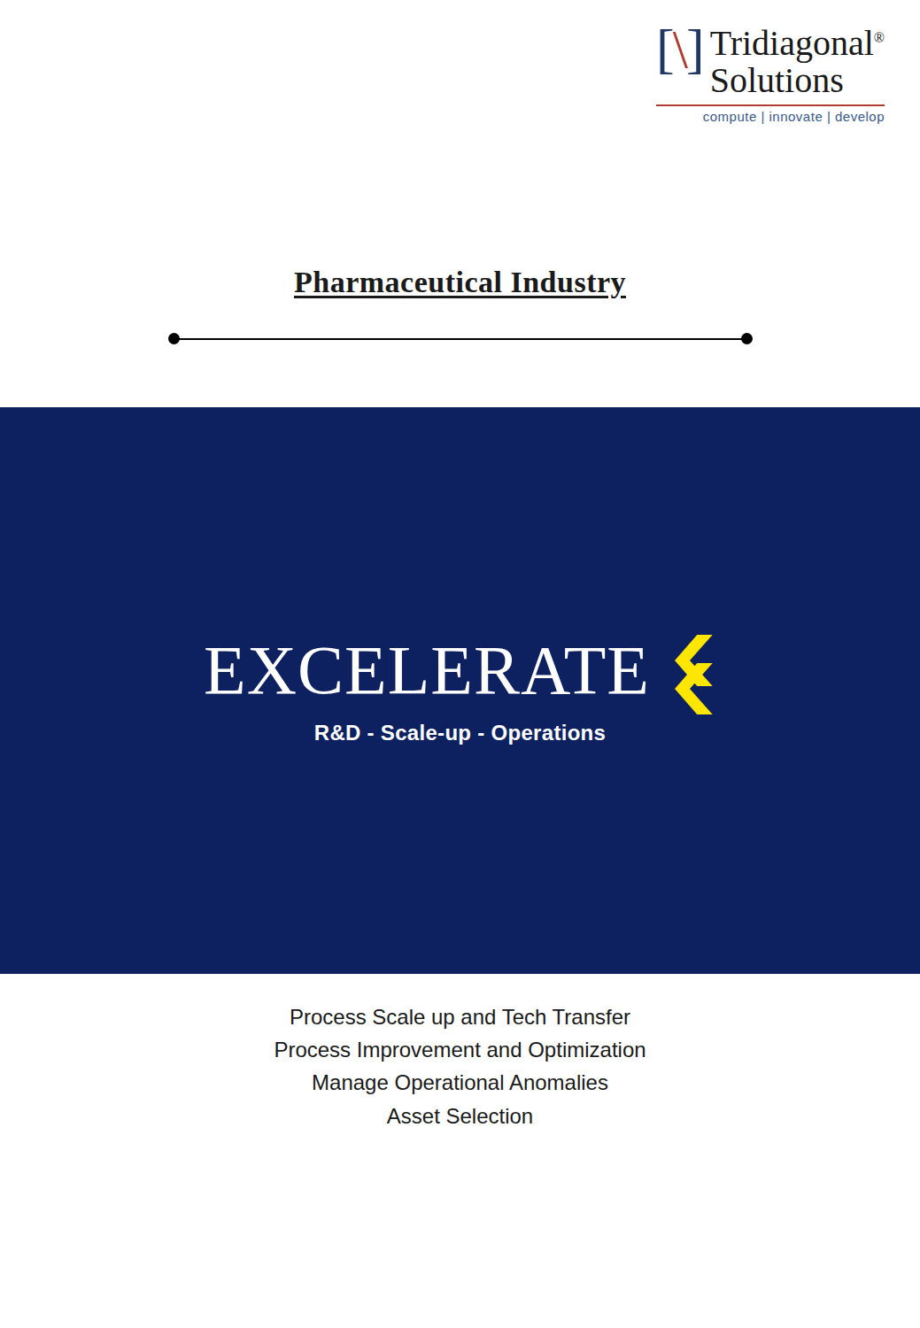[\]
Tridiagonal®
Solutions
compute | innovate | develop
Pharmaceutical Industry
EXCELERATE
❮ ❮
R&D - Scale-up - Operations
Process Scale up and Tech Transfer
Process Improvement and Optimization
Manage Operational Anomalies
Asset Selection